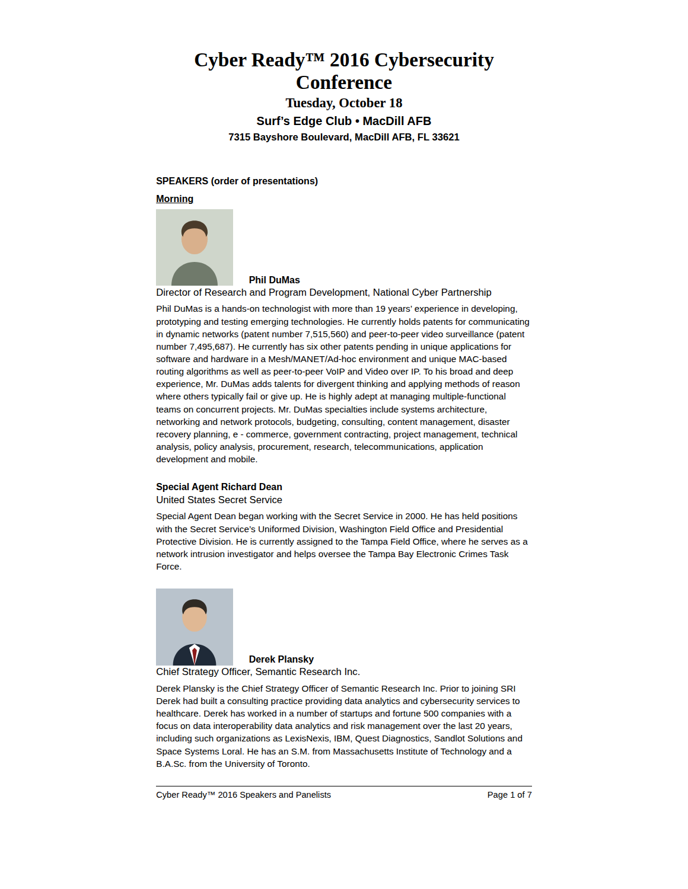Cyber Ready™ 2016 Cybersecurity Conference
Tuesday, October 18
Surf’s Edge Club • MacDill AFB
7315 Bayshore Boulevard, MacDill AFB, FL 33621
SPEAKERS (order of presentations)
Morning
Phil DuMas
Director of Research and Program Development, National Cyber Partnership
Phil DuMas is a hands-on technologist with more than 19 years’ experience in developing, prototyping and testing emerging technologies. He currently holds patents for communicating in dynamic networks (patent number 7,515,560) and peer-to-peer video surveillance (patent number 7,495,687). He currently has six other patents pending in unique applications for software and hardware in a Mesh/MANET/Ad-hoc environment and unique MAC-based routing algorithms as well as peer-to-peer VoIP and Video over IP. To his broad and deep experience, Mr. DuMas adds talents for divergent thinking and applying methods of reason where others typically fail or give up. He is highly adept at managing multiple-functional teams on concurrent projects. Mr. DuMas specialties include systems architecture, networking and network protocols, budgeting, consulting, content management, disaster recovery planning, e - commerce, government contracting, project management, technical analysis, policy analysis, procurement, research, telecommunications, application development and mobile.
Special Agent Richard Dean
United States Secret Service
Special Agent Dean began working with the Secret Service in 2000. He has held positions with the Secret Service’s Uniformed Division, Washington Field Office and Presidential Protective Division. He is currently assigned to the Tampa Field Office, where he serves as a network intrusion investigator and helps oversee the Tampa Bay Electronic Crimes Task Force.
Derek Plansky
Chief Strategy Officer, Semantic Research Inc.
Derek Plansky is the Chief Strategy Officer of Semantic Research Inc. Prior to joining SRI Derek had built a consulting practice providing data analytics and cybersecurity services to healthcare. Derek has worked in a number of startups and fortune 500 companies with a focus on data interoperability data analytics and risk management over the last 20 years, including such organizations as LexisNexis, IBM, Quest Diagnostics, Sandlot Solutions and Space Systems Loral. He has an S.M. from Massachusetts Institute of Technology and a B.A.Sc. from the University of Toronto.
Cyber Ready™ 2016 Speakers and Panelists
Page 1 of 7